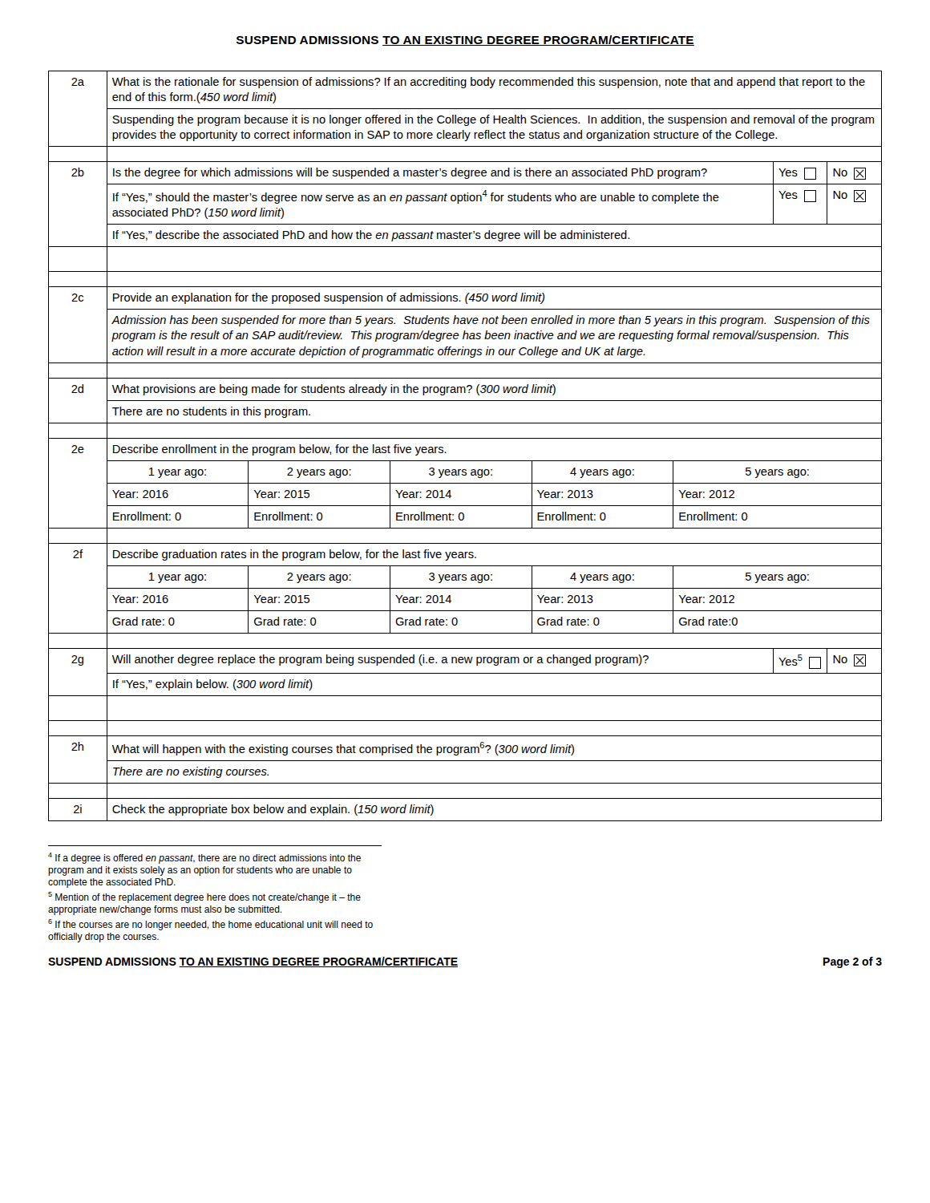SUSPEND ADMISSIONS TO AN EXISTING DEGREE PROGRAM/CERTIFICATE
| 2a | What is the rationale for suspension of admissions? If an accrediting body recommended this suspension, note that and append that report to the end of this form.( 450 word limit ) |
| Suspending the program because it is no longer offered in the College of Health Sciences. In addition, the suspension and removal of the program provides the opportunity to correct information in SAP to more clearly reflect the status and organization structure of the College. |
| 2b | Is the degree for which admissions will be suspended a master’s degree and is there an associated PhD program? | Yes | No |
| If “Yes,” should the master’s degree now serve as an en passant option 4 for students who are unable to complete the associated PhD? ( 150 word limit ) | Yes | No |
| If “Yes,” describe the associated PhD and how the en passant master’s degree will be administered. |
| 2c | Provide an explanation for the proposed suspension of admissions. (450 word limit) |
| Admission has been suspended for more than 5 years. Students have not been enrolled in more than 5 years in this program. Suspension of this program is the result of an SAP audit/review. This program/degree has been inactive and we are requesting formal removal/suspension. This action will result in a more accurate depiction of programmatic offerings in our College and UK at large. |
| 2d | What provisions are being made for students already in the program? ( 300 word limit ) |
| There are no students in this program. |
| 2e | Describe enrollment in the program below, for the last five years. |
| 1 year ago: | 2 years ago: | 3 years ago: | 4 years ago: | 5 years ago: |
| Year: 2016 | Year: 2015 | Year: 2014 | Year: 2013 | Year: 2012 |
| Enrollment: 0 | Enrollment: 0 | Enrollment: 0 | Enrollment: 0 | Enrollment: 0 |
| 2f | Describe graduation rates in the program below, for the last five years. |
| 1 year ago: | 2 years ago: | 3 years ago: | 4 years ago: | 5 years ago: |
| Year: 2016 | Year: 2015 | Year: 2014 | Year: 2013 | Year: 2012 |
| Grad rate: 0 | Grad rate: 0 | Grad rate: 0 | Grad rate: 0 | Grad rate:0 |
| 2g | Will another degree replace the program being suspended (i.e. a new program or a changed program)? | Yes 5 | No |
| If “Yes,” explain below. ( 300 word limit ) |
| 2h | What will happen with the existing courses that comprised the program 6 ? ( 300 word limit ) |
| There are no existing courses. |
| 2i | Check the appropriate box below and explain. ( 150 word limit ) |
4 If a degree is offered en passant, there are no direct admissions into the program and it exists solely as an option for students who are unable to complete the associated PhD.
5 Mention of the replacement degree here does not create/change it – the appropriate new/change forms must also be submitted.
6 If the courses are no longer needed, the home educational unit will need to officially drop the courses.
SUSPEND ADMISSIONS TO AN EXISTING DEGREE PROGRAM/CERTIFICATE
Page 2 of 3